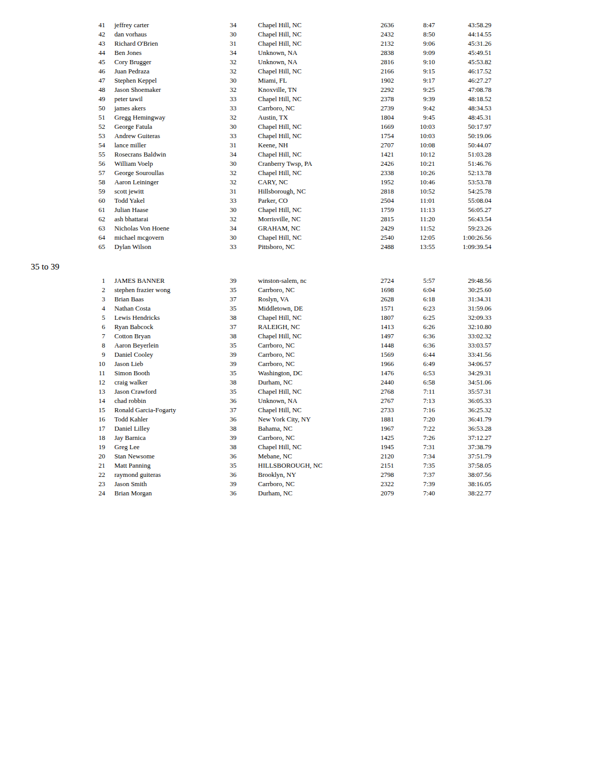| 41 | jeffrey carter | 34 | Chapel Hill, NC | 2636 | 8:47 | 43:58.29 |
| 42 | dan vorhaus | 30 | Chapel Hill, NC | 2432 | 8:50 | 44:14.55 |
| 43 | Richard O'Brien | 31 | Chapel Hill, NC | 2132 | 9:06 | 45:31.26 |
| 44 | Ben Jones | 34 | Unknown, NA | 2838 | 9:09 | 45:49.51 |
| 45 | Cory Brugger | 32 | Unknown, NA | 2816 | 9:10 | 45:53.82 |
| 46 | Juan Pedraza | 32 | Chapel Hill, NC | 2166 | 9:15 | 46:17.52 |
| 47 | Stephen Keppel | 30 | Miami, FL | 1902 | 9:17 | 46:27.27 |
| 48 | Jason Shoemaker | 32 | Knoxville, TN | 2292 | 9:25 | 47:08.78 |
| 49 | peter tawil | 33 | Chapel Hill, NC | 2378 | 9:39 | 48:18.52 |
| 50 | james akers | 33 | Carrboro, NC | 2739 | 9:42 | 48:34.53 |
| 51 | Gregg Hemingway | 32 | Austin, TX | 1804 | 9:45 | 48:45.31 |
| 52 | George Fatula | 30 | Chapel Hill, NC | 1669 | 10:03 | 50:17.97 |
| 53 | Andrew Guiteras | 33 | Chapel Hill, NC | 1754 | 10:03 | 50:19.06 |
| 54 | lance miller | 31 | Keene, NH | 2707 | 10:08 | 50:44.07 |
| 55 | Rosecrans Baldwin | 34 | Chapel Hill, NC | 1421 | 10:12 | 51:03.28 |
| 56 | William Voelp | 30 | Cranberry Twsp, PA | 2426 | 10:21 | 51:46.76 |
| 57 | George Souroullas | 32 | Chapel Hill, NC | 2338 | 10:26 | 52:13.78 |
| 58 | Aaron Leininger | 32 | CARY, NC | 1952 | 10:46 | 53:53.78 |
| 59 | scott jewitt | 31 | Hillsborough, NC | 2818 | 10:52 | 54:25.78 |
| 60 | Todd Yakel | 33 | Parker, CO | 2504 | 11:01 | 55:08.04 |
| 61 | Julian Haase | 30 | Chapel Hill, NC | 1759 | 11:13 | 56:05.27 |
| 62 | ash bhattarai | 32 | Morrisville, NC | 2815 | 11:20 | 56:43.54 |
| 63 | Nicholas Von Hoene | 34 | GRAHAM, NC | 2429 | 11:52 | 59:23.26 |
| 64 | michael mcgovern | 30 | Chapel Hill, NC | 2540 | 12:05 | 1:00:26.56 |
| 65 | Dylan Wilson | 33 | Pittsboro, NC | 2488 | 13:55 | 1:09:39.54 |
| 35 to 39 |
| 1 | JAMES BANNER | 39 | winston-salem, nc | 2724 | 5:57 | 29:48.56 |
| 2 | stephen frazier wong | 35 | Carrboro, NC | 1698 | 6:04 | 30:25.60 |
| 3 | Brian Baas | 37 | Roslyn, VA | 2628 | 6:18 | 31:34.31 |
| 4 | Nathan Costa | 35 | Middletown, DE | 1571 | 6:23 | 31:59.06 |
| 5 | Lewis Hendricks | 38 | Chapel Hill, NC | 1807 | 6:25 | 32:09.33 |
| 6 | Ryan Babcock | 37 | RALEIGH, NC | 1413 | 6:26 | 32:10.80 |
| 7 | Cotton Bryan | 38 | Chapel Hill, NC | 1497 | 6:36 | 33:02.32 |
| 8 | Aaron Beyerlein | 35 | Carrboro, NC | 1448 | 6:36 | 33:03.57 |
| 9 | Daniel Cooley | 39 | Carrboro, NC | 1569 | 6:44 | 33:41.56 |
| 10 | Jason Lieb | 39 | Carrboro, NC | 1966 | 6:49 | 34:06.57 |
| 11 | Simon Booth | 35 | Washington, DC | 1476 | 6:53 | 34:29.31 |
| 12 | craig walker | 38 | Durham, NC | 2440 | 6:58 | 34:51.06 |
| 13 | Jason Crawford | 35 | Chapel Hill, NC | 2768 | 7:11 | 35:57.31 |
| 14 | chad robbin | 36 | Unknown, NA | 2767 | 7:13 | 36:05.33 |
| 15 | Ronald Garcia-Fogarty | 37 | Chapel Hill, NC | 2733 | 7:16 | 36:25.32 |
| 16 | Todd Kahler | 36 | New York City, NY | 1881 | 7:20 | 36:41.79 |
| 17 | Daniel Lilley | 38 | Bahama, NC | 1967 | 7:22 | 36:53.28 |
| 18 | Jay Barnica | 39 | Carrboro, NC | 1425 | 7:26 | 37:12.27 |
| 19 | Greg Lee | 38 | Chapel Hill, NC | 1945 | 7:31 | 37:38.79 |
| 20 | Stan Newsome | 36 | Mebane, NC | 2120 | 7:34 | 37:51.79 |
| 21 | Matt Panning | 35 | HILLSBOROUGH, NC | 2151 | 7:35 | 37:58.05 |
| 22 | raymond guiteras | 36 | Brooklyn, NY | 2798 | 7:37 | 38:07.56 |
| 23 | Jason Smith | 39 | Carrboro, NC | 2322 | 7:39 | 38:16.05 |
| 24 | Brian Morgan | 36 | Durham, NC | 2079 | 7:40 | 38:22.77 |